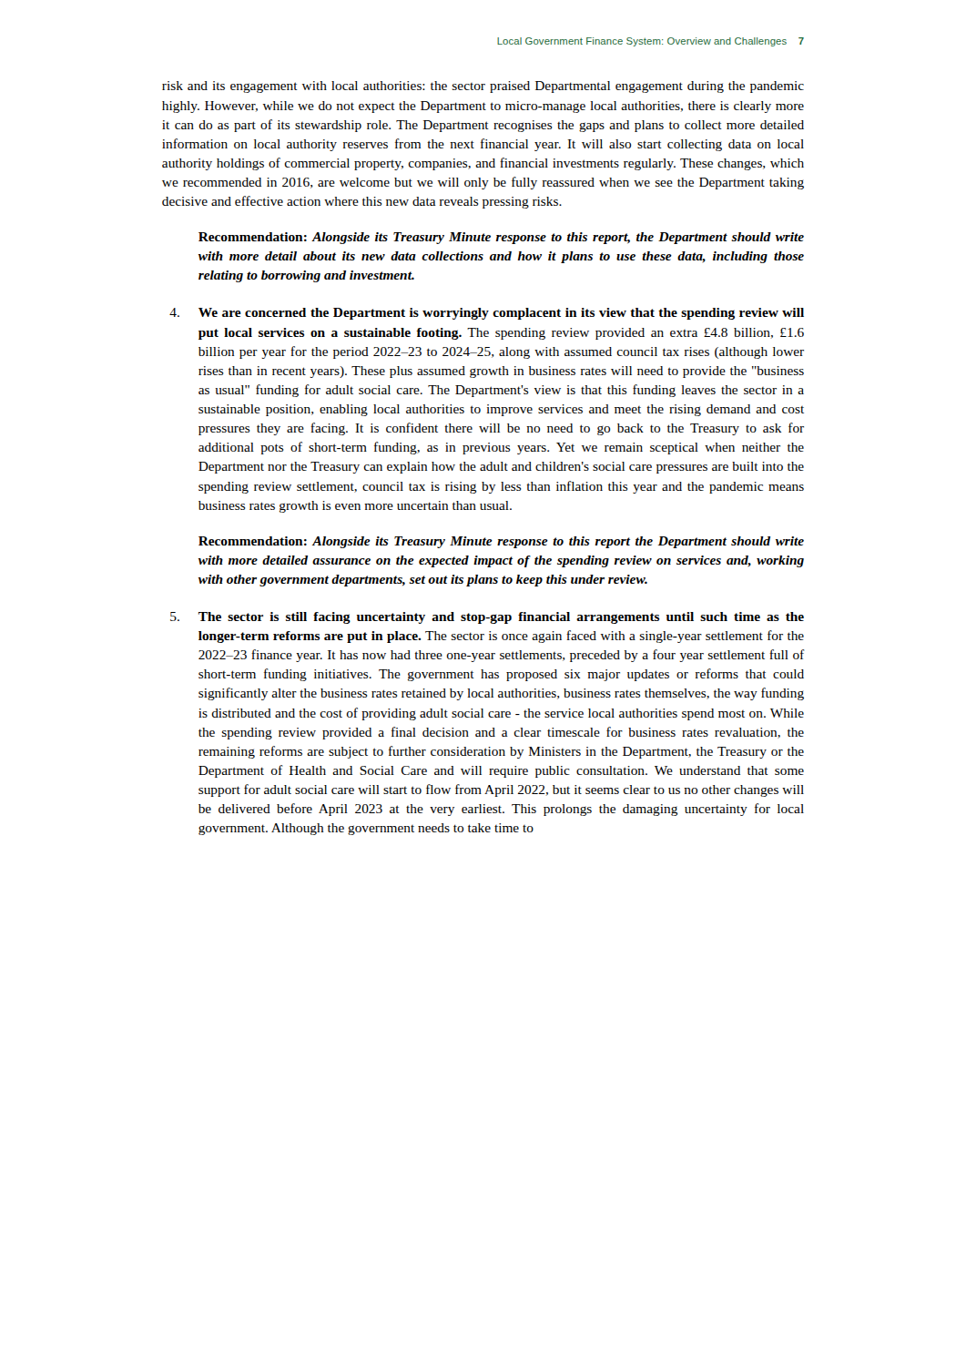Local Government Finance System: Overview and Challenges 7
risk and its engagement with local authorities: the sector praised Departmental engagement during the pandemic highly. However, while we do not expect the Department to micro-manage local authorities, there is clearly more it can do as part of its stewardship role. The Department recognises the gaps and plans to collect more detailed information on local authority reserves from the next financial year. It will also start collecting data on local authority holdings of commercial property, companies, and financial investments regularly. These changes, which we recommended in 2016, are welcome but we will only be fully reassured when we see the Department taking decisive and effective action where this new data reveals pressing risks.
Recommendation: Alongside its Treasury Minute response to this report, the Department should write with more detail about its new data collections and how it plans to use these data, including those relating to borrowing and investment.
We are concerned the Department is worryingly complacent in its view that the spending review will put local services on a sustainable footing. The spending review provided an extra £4.8 billion, £1.6 billion per year for the period 2022–23 to 2024–25, along with assumed council tax rises (although lower rises than in recent years). These plus assumed growth in business rates will need to provide the "business as usual" funding for adult social care. The Department's view is that this funding leaves the sector in a sustainable position, enabling local authorities to improve services and meet the rising demand and cost pressures they are facing. It is confident there will be no need to go back to the Treasury to ask for additional pots of short-term funding, as in previous years. Yet we remain sceptical when neither the Department nor the Treasury can explain how the adult and children's social care pressures are built into the spending review settlement, council tax is rising by less than inflation this year and the pandemic means business rates growth is even more uncertain than usual.
Recommendation: Alongside its Treasury Minute response to this report the Department should write with more detailed assurance on the expected impact of the spending review on services and, working with other government departments, set out its plans to keep this under review.
The sector is still facing uncertainty and stop-gap financial arrangements until such time as the longer-term reforms are put in place. The sector is once again faced with a single-year settlement for the 2022–23 finance year. It has now had three one-year settlements, preceded by a four year settlement full of short-term funding initiatives. The government has proposed six major updates or reforms that could significantly alter the business rates retained by local authorities, business rates themselves, the way funding is distributed and the cost of providing adult social care - the service local authorities spend most on. While the spending review provided a final decision and a clear timescale for business rates revaluation, the remaining reforms are subject to further consideration by Ministers in the Department, the Treasury or the Department of Health and Social Care and will require public consultation. We understand that some support for adult social care will start to flow from April 2022, but it seems clear to us no other changes will be delivered before April 2023 at the very earliest. This prolongs the damaging uncertainty for local government. Although the government needs to take time to